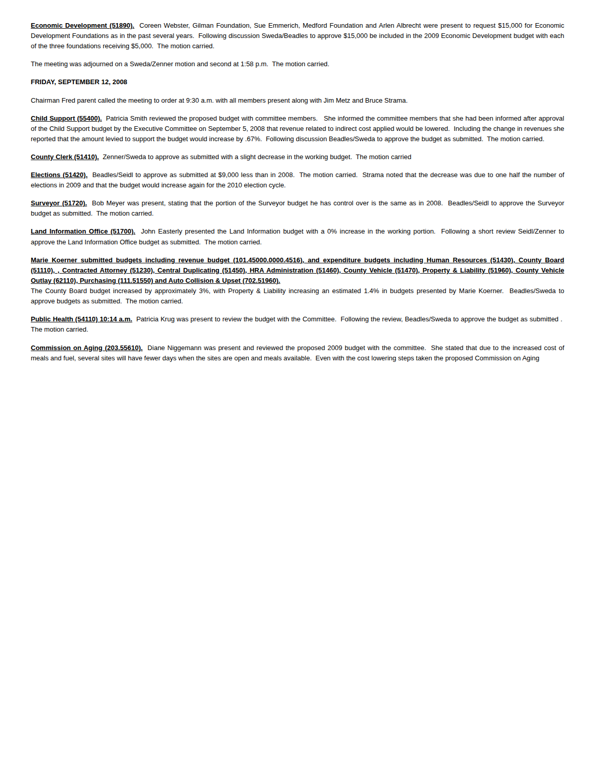Economic Development (51890). Coreen Webster, Gilman Foundation, Sue Emmerich, Medford Foundation and Arlen Albrecht were present to request $15,000 for Economic Development Foundations as in the past several years. Following discussion Sweda/Beadles to approve $15,000 be included in the 2009 Economic Development budget with each of the three foundations receiving $5,000. The motion carried.
The meeting was adjourned on a Sweda/Zenner motion and second at 1:58 p.m. The motion carried.
FRIDAY, SEPTEMBER 12, 2008
Chairman Fred parent called the meeting to order at 9:30 a.m. with all members present along with Jim Metz and Bruce Strama.
Child Support (55400). Patricia Smith reviewed the proposed budget with committee members. She informed the committee members that she had been informed after approval of the Child Support budget by the Executive Committee on September 5, 2008 that revenue related to indirect cost applied would be lowered. Including the change in revenues she reported that the amount levied to support the budget would increase by .67%. Following discussion Beadles/Sweda to approve the budget as submitted. The motion carried.
County Clerk (51410). Zenner/Sweda to approve as submitted with a slight decrease in the working budget. The motion carried
Elections (51420). Beadles/Seidl to approve as submitted at $9,000 less than in 2008. The motion carried. Strama noted that the decrease was due to one half the number of elections in 2009 and that the budget would increase again for the 2010 election cycle.
Surveyor (51720). Bob Meyer was present, stating that the portion of the Surveyor budget he has control over is the same as in 2008. Beadles/Seidl to approve the Surveyor budget as submitted. The motion carried.
Land Information Office (51700). John Easterly presented the Land Information budget with a 0% increase in the working portion. Following a short review Seidl/Zenner to approve the Land Information Office budget as submitted. The motion carried.
Marie Koerner submitted budgets including revenue budget (101.45000.0000.4516), and expenditure budgets including Human Resources (51430), County Board (51110), , Contracted Attorney (51230), Central Duplicating (51450), HRA Administration (51460), County Vehicle (51470), Property & Liability (51960), County Vehicle Outlay (62110), Purchasing (111.51550) and Auto Collision & Upset (702.51960).
The County Board budget increased by approximately 3%, with Property & Liability increasing an estimated 1.4% in budgets presented by Marie Koerner. Beadles/Sweda to approve budgets as submitted. The motion carried.
Public Health (54110) 10:14 a.m. Patricia Krug was present to review the budget with the Committee. Following the review, Beadles/Sweda to approve the budget as submitted . The motion carried.
Commission on Aging (203.55610). Diane Niggemann was present and reviewed the proposed 2009 budget with the committee. She stated that due to the increased cost of meals and fuel, several sites will have fewer days when the sites are open and meals available. Even with the cost lowering steps taken the proposed Commission on Aging